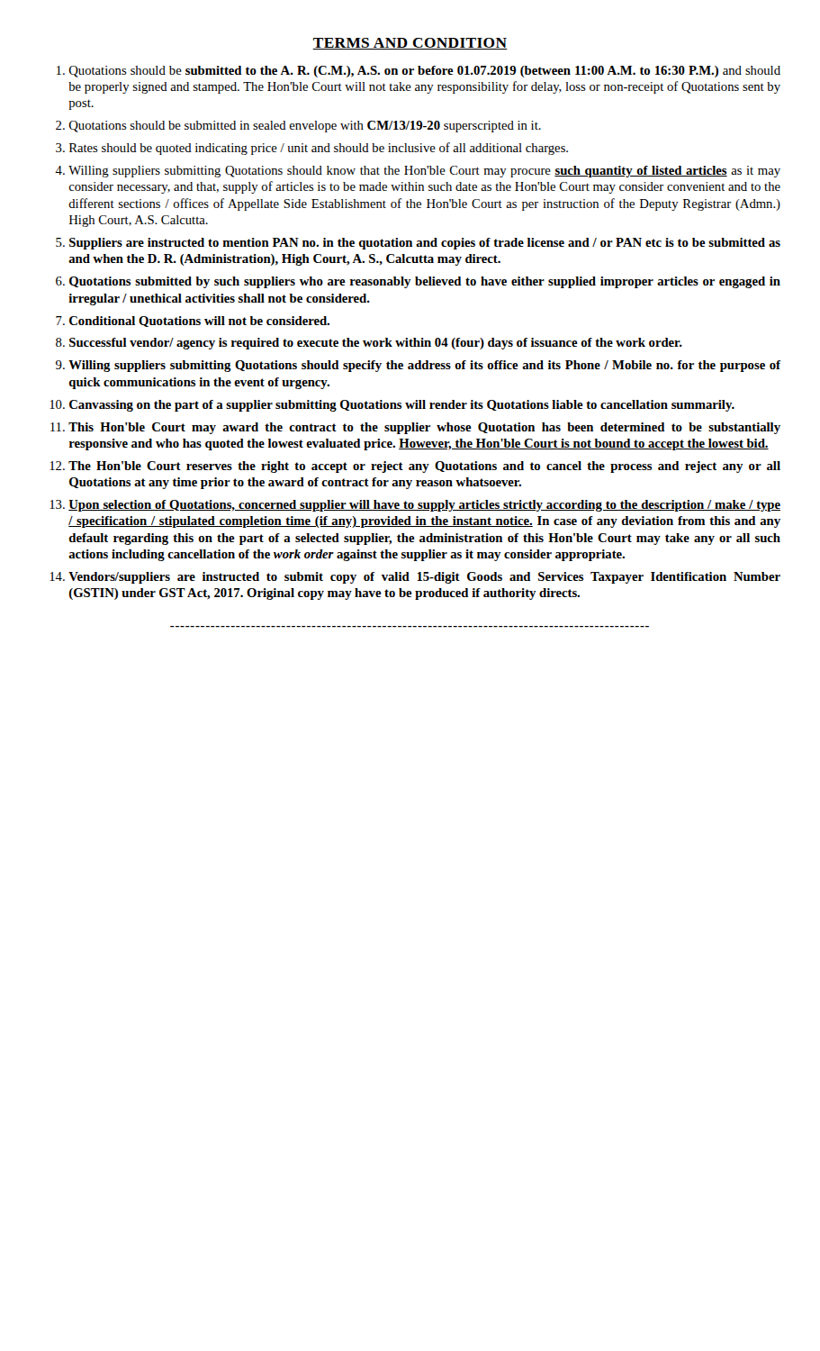TERMS AND CONDITION
Quotations should be submitted to the A. R. (C.M.), A.S. on or before 01.07.2019 (between 11:00 A.M. to 16:30 P.M.) and should be properly signed and stamped. The Hon'ble Court will not take any responsibility for delay, loss or non-receipt of Quotations sent by post.
Quotations should be submitted in sealed envelope with CM/13/19-20 superscripted in it.
Rates should be quoted indicating price / unit and should be inclusive of all additional charges.
Willing suppliers submitting Quotations should know that the Hon'ble Court may procure such quantity of listed articles as it may consider necessary, and that, supply of articles is to be made within such date as the Hon'ble Court may consider convenient and to the different sections / offices of Appellate Side Establishment of the Hon'ble Court as per instruction of the Deputy Registrar (Admn.) High Court, A.S. Calcutta.
Suppliers are instructed to mention PAN no. in the quotation and copies of trade license and / or PAN etc is to be submitted as and when the D. R. (Administration), High Court, A. S., Calcutta may direct.
Quotations submitted by such suppliers who are reasonably believed to have either supplied improper articles or engaged in irregular / unethical activities shall not be considered.
Conditional Quotations will not be considered.
Successful vendor/ agency is required to execute the work within 04 (four) days of issuance of the work order.
Willing suppliers submitting Quotations should specify the address of its office and its Phone / Mobile no. for the purpose of quick communications in the event of urgency.
Canvassing on the part of a supplier submitting Quotations will render its Quotations liable to cancellation summarily.
This Hon'ble Court may award the contract to the supplier whose Quotation has been determined to be substantially responsive and who has quoted the lowest evaluated price. However, the Hon'ble Court is not bound to accept the lowest bid.
The Hon'ble Court reserves the right to accept or reject any Quotations and to cancel the process and reject any or all Quotations at any time prior to the award of contract for any reason whatsoever.
Upon selection of Quotations, concerned supplier will have to supply articles strictly according to the description / make / type / specification / stipulated completion time (if any) provided in the instant notice. In case of any deviation from this and any default regarding this on the part of a selected supplier, the administration of this Hon'ble Court may take any or all such actions including cancellation of the work order against the supplier as it may consider appropriate.
Vendors/suppliers are instructed to submit copy of valid 15-digit Goods and Services Taxpayer Identification Number (GSTIN) under GST Act, 2017. Original copy may have to be produced if authority directs.
-----------------------------------------------------------------------------------------------